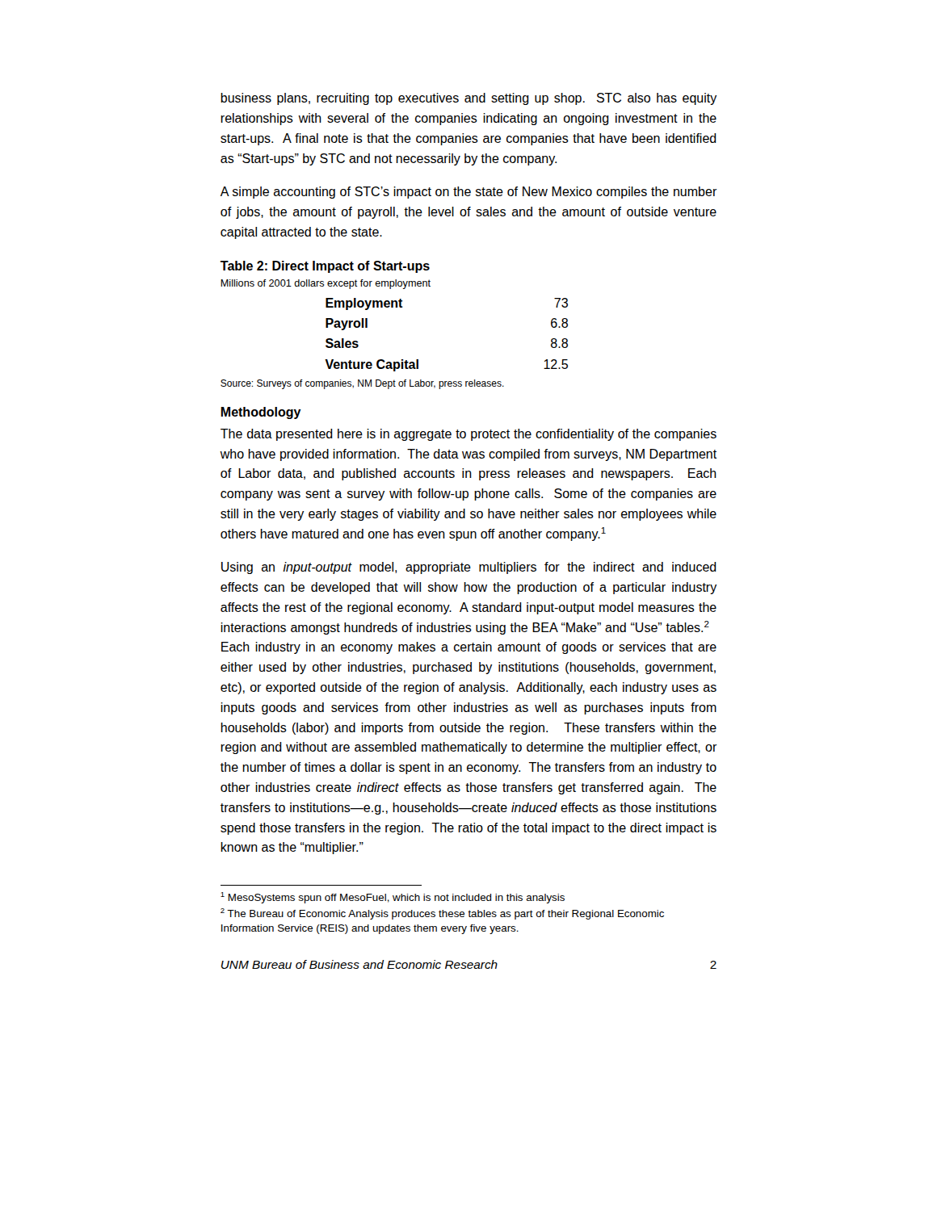business plans, recruiting top executives and setting up shop. STC also has equity relationships with several of the companies indicating an ongoing investment in the start-ups. A final note is that the companies are companies that have been identified as “Start-ups” by STC and not necessarily by the company.
A simple accounting of STC’s impact on the state of New Mexico compiles the number of jobs, the amount of payroll, the level of sales and the amount of outside venture capital attracted to the state.
Table 2: Direct Impact of Start-ups
Millions of 2001 dollars except for employment
| Employment | 73 |
| Payroll | 6.8 |
| Sales | 8.8 |
| Venture Capital | 12.5 |
Source: Surveys of companies, NM Dept of Labor, press releases.
Methodology
The data presented here is in aggregate to protect the confidentiality of the companies who have provided information. The data was compiled from surveys, NM Department of Labor data, and published accounts in press releases and newspapers. Each company was sent a survey with follow-up phone calls. Some of the companies are still in the very early stages of viability and so have neither sales nor employees while others have matured and one has even spun off another company.1
Using an input-output model, appropriate multipliers for the indirect and induced effects can be developed that will show how the production of a particular industry affects the rest of the regional economy. A standard input-output model measures the interactions amongst hundreds of industries using the BEA “Make” and “Use” tables.2 Each industry in an economy makes a certain amount of goods or services that are either used by other industries, purchased by institutions (households, government, etc), or exported outside of the region of analysis. Additionally, each industry uses as inputs goods and services from other industries as well as purchases inputs from households (labor) and imports from outside the region. These transfers within the region and without are assembled mathematically to determine the multiplier effect, or the number of times a dollar is spent in an economy. The transfers from an industry to other industries create indirect effects as those transfers get transferred again. The transfers to institutions—e.g., households—create induced effects as those institutions spend those transfers in the region. The ratio of the total impact to the direct impact is known as the “multiplier.”
1 MesoSystems spun off MesoFuel, which is not included in this analysis
2 The Bureau of Economic Analysis produces these tables as part of their Regional Economic Information Service (REIS) and updates them every five years.
UNM Bureau of Business and Economic Research 2